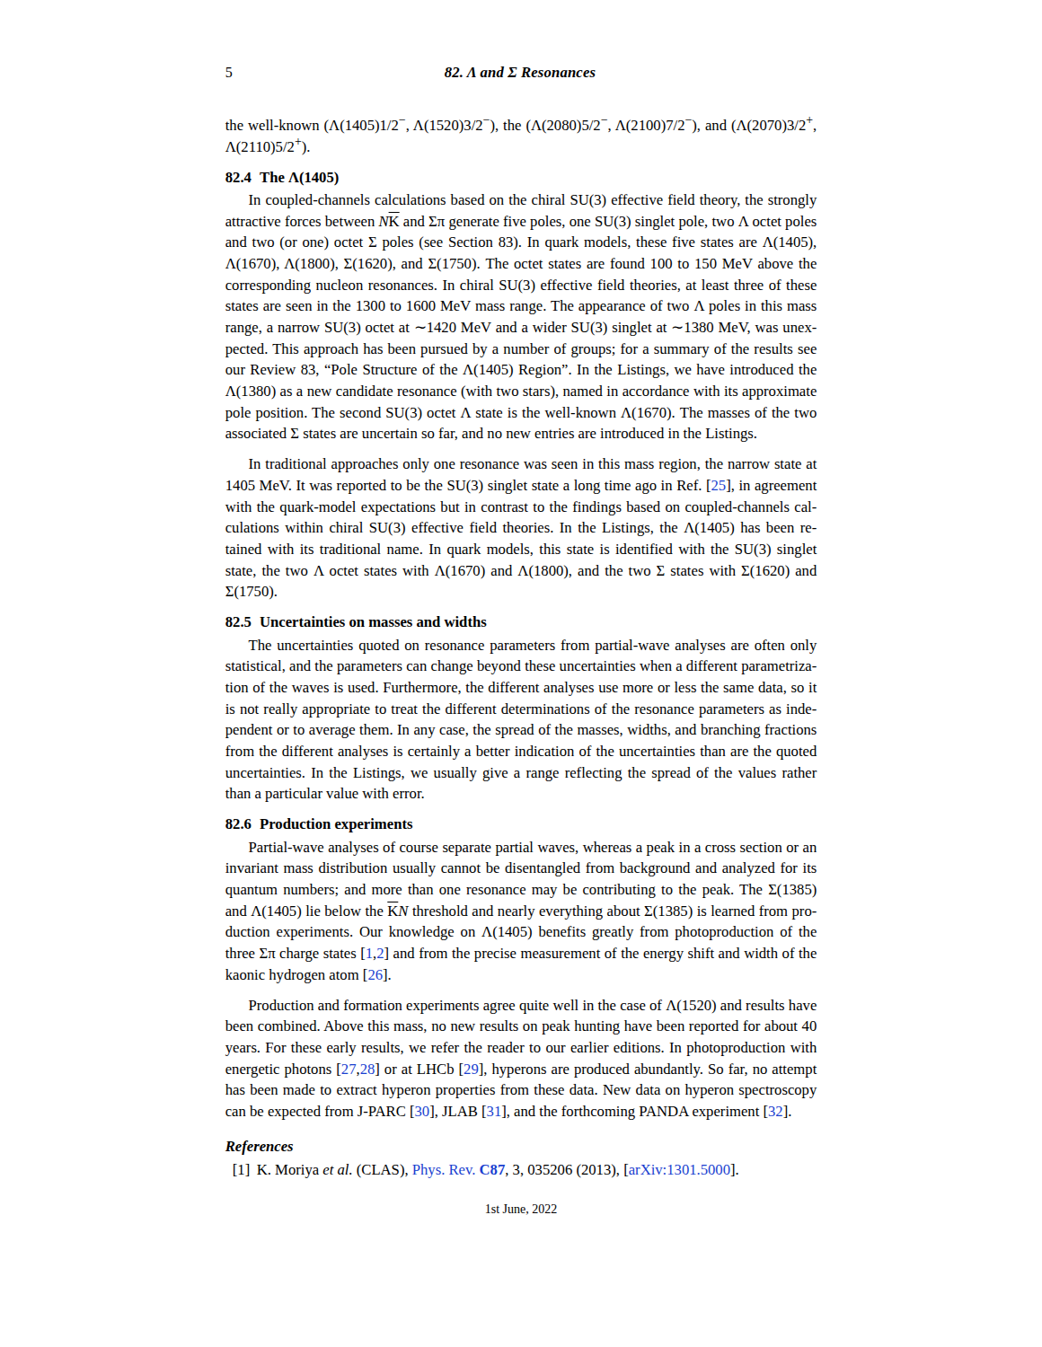5
82. Λ and Σ Resonances
the well-known (Λ(1405)1/2−, Λ(1520)3/2−), the (Λ(2080)5/2−, Λ(2100)7/2−), and (Λ(2070)3/2+, Λ(2110)5/2+).
82.4 The Λ(1405)
In coupled-channels calculations based on the chiral SU(3) effective field theory, the strongly attractive forces between NK and Σπ generate five poles, one SU(3) singlet pole, two Λ octet poles and two (or one) octet Σ poles (see Section 83). In quark models, these five states are Λ(1405), Λ(1670), Λ(1800), Σ(1620), and Σ(1750). The octet states are found 100 to 150 MeV above the corresponding nucleon resonances. In chiral SU(3) effective field theories, at least three of these states are seen in the 1300 to 1600 MeV mass range. The appearance of two Λ poles in this mass range, a narrow SU(3) octet at ∼1420 MeV and a wider SU(3) singlet at ∼1380 MeV, was unexpected. This approach has been pursued by a number of groups; for a summary of the results see our Review 83, “Pole Structure of the Λ(1405) Region”. In the Listings, we have introduced the Λ(1380) as a new candidate resonance (with two stars), named in accordance with its approximate pole position. The second SU(3) octet Λ state is the well-known Λ(1670). The masses of the two associated Σ states are uncertain so far, and no new entries are introduced in the Listings.
In traditional approaches only one resonance was seen in this mass region, the narrow state at 1405 MeV. It was reported to be the SU(3) singlet state a long time ago in Ref. [25], in agreement with the quark-model expectations but in contrast to the findings based on coupled-channels calculations within chiral SU(3) effective field theories. In the Listings, the Λ(1405) has been retained with its traditional name. In quark models, this state is identified with the SU(3) singlet state, the two Λ octet states with Λ(1670) and Λ(1800), and the two Σ states with Σ(1620) and Σ(1750).
82.5 Uncertainties on masses and widths
The uncertainties quoted on resonance parameters from partial-wave analyses are often only statistical, and the parameters can change beyond these uncertainties when a different parametrization of the waves is used. Furthermore, the different analyses use more or less the same data, so it is not really appropriate to treat the different determinations of the resonance parameters as independent or to average them. In any case, the spread of the masses, widths, and branching fractions from the different analyses is certainly a better indication of the uncertainties than are the quoted uncertainties. In the Listings, we usually give a range reflecting the spread of the values rather than a particular value with error.
82.6 Production experiments
Partial-wave analyses of course separate partial waves, whereas a peak in a cross section or an invariant mass distribution usually cannot be disentangled from background and analyzed for its quantum numbers; and more than one resonance may be contributing to the peak. The Σ(1385) and Λ(1405) lie below the KN threshold and nearly everything about Σ(1385) is learned from production experiments. Our knowledge on Λ(1405) benefits greatly from photoproduction of the three Σπ charge states [1,2] and from the precise measurement of the energy shift and width of the kaonic hydrogen atom [26].
Production and formation experiments agree quite well in the case of Λ(1520) and results have been combined. Above this mass, no new results on peak hunting have been reported for about 40 years. For these early results, we refer the reader to our earlier editions. In photoproduction with energetic photons [27,28] or at LHCb [29], hyperons are produced abundantly. So far, no attempt has been made to extract hyperon properties from these data. New data on hyperon spectroscopy can be expected from J-PARC [30], JLAB [31], and the forthcoming PANDA experiment [32].
References
[1] K. Moriya et al. (CLAS), Phys. Rev. C87, 3, 035206 (2013), [arXiv:1301.5000].
1st June, 2022